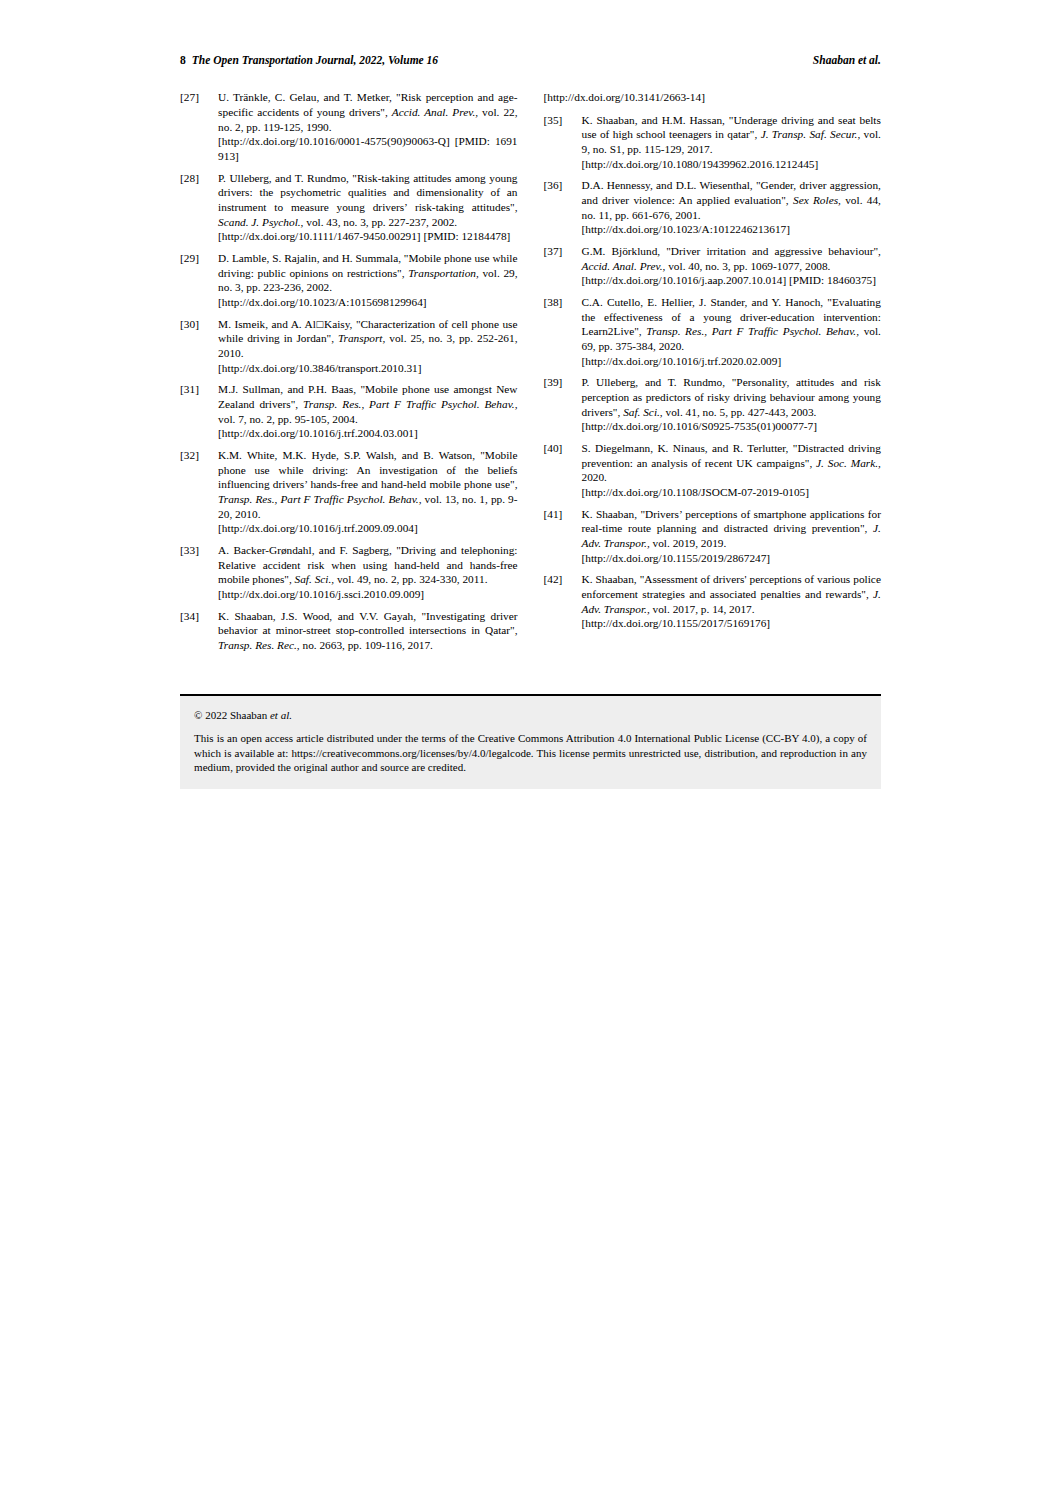8 The Open Transportation Journal, 2022, Volume 16
Shaaban et al.
[27] U. Tränkle, C. Gelau, and T. Metker, "Risk perception and age-specific accidents of young drivers", Accid. Anal. Prev., vol. 22, no. 2, pp. 119-125, 1990. [http://dx.doi.org/10.1016/0001-4575(90)90063-Q] [PMID: 1691913]
[28] P. Ulleberg, and T. Rundmo, "Risk-taking attitudes among young drivers: the psychometric qualities and dimensionality of an instrument to measure young drivers’ risk-taking attitudes", Scand. J. Psychol., vol. 43, no. 3, pp. 227-237, 2002. [http://dx.doi.org/10.1111/1467-9450.00291] [PMID: 12184478]
[29] D. Lamble, S. Rajalin, and H. Summala, "Mobile phone use while driving: public opinions on restrictions", Transportation, vol. 29, no. 3, pp. 223-236, 2002. [http://dx.doi.org/10.1023/A:1015698129964]
[30] M. Ismeik, and A. Al□Kaisy, "Characterization of cell phone use while driving in Jordan", Transport, vol. 25, no. 3, pp. 252-261, 2010. [http://dx.doi.org/10.3846/transport.2010.31]
[31] M.J. Sullman, and P.H. Baas, "Mobile phone use amongst New Zealand drivers", Transp. Res., Part F Traffic Psychol. Behav., vol. 7, no. 2, pp. 95-105, 2004. [http://dx.doi.org/10.1016/j.trf.2004.03.001]
[32] K.M. White, M.K. Hyde, S.P. Walsh, and B. Watson, "Mobile phone use while driving: An investigation of the beliefs influencing drivers’ hands-free and hand-held mobile phone use", Transp. Res., Part F Traffic Psychol. Behav., vol. 13, no. 1, pp. 9-20, 2010. [http://dx.doi.org/10.1016/j.trf.2009.09.004]
[33] A. Backer-Grøndahl, and F. Sagberg, "Driving and telephoning: Relative accident risk when using hand-held and hands-free mobile phones", Saf. Sci., vol. 49, no. 2, pp. 324-330, 2011. [http://dx.doi.org/10.1016/j.ssci.2010.09.009]
[34] K. Shaaban, J.S. Wood, and V.V. Gayah, "Investigating driver behavior at minor-street stop-controlled intersections in Qatar", Transp. Res. Rec., no. 2663, pp. 109-116, 2017.
[http://dx.doi.org/10.3141/2663-14]
[35] K. Shaaban, and H.M. Hassan, "Underage driving and seat belts use of high school teenagers in qatar", J. Transp. Saf. Secur., vol. 9, no. S1, pp. 115-129, 2017. [http://dx.doi.org/10.1080/19439962.2016.1212445]
[36] D.A. Hennessy, and D.L. Wiesenthal, "Gender, driver aggression, and driver violence: An applied evaluation", Sex Roles, vol. 44, no. 11, pp. 661-676, 2001. [http://dx.doi.org/10.1023/A:1012246213617]
[37] G.M. Björklund, "Driver irritation and aggressive behaviour", Accid. Anal. Prev., vol. 40, no. 3, pp. 1069-1077, 2008. [http://dx.doi.org/10.1016/j.aap.2007.10.014] [PMID: 18460375]
[38] C.A. Cutello, E. Hellier, J. Stander, and Y. Hanoch, "Evaluating the effectiveness of a young driver-education intervention: Learn2Live", Transp. Res., Part F Traffic Psychol. Behav., vol. 69, pp. 375-384, 2020. [http://dx.doi.org/10.1016/j.trf.2020.02.009]
[39] P. Ulleberg, and T. Rundmo, "Personality, attitudes and risk perception as predictors of risky driving behaviour among young drivers", Saf. Sci., vol. 41, no. 5, pp. 427-443, 2003. [http://dx.doi.org/10.1016/S0925-7535(01)00077-7]
[40] S. Diegelmann, K. Ninaus, and R. Terlutter, "Distracted driving prevention: an analysis of recent UK campaigns", J. Soc. Mark., 2020. [http://dx.doi.org/10.1108/JSOCM-07-2019-0105]
[41] K. Shaaban, "Drivers’ perceptions of smartphone applications for real-time route planning and distracted driving prevention", J. Adv. Transpor., vol. 2019, 2019. [http://dx.doi.org/10.1155/2019/2867247]
[42] K. Shaaban, "Assessment of drivers' perceptions of various police enforcement strategies and associated penalties and rewards", J. Adv. Transpor., vol. 2017, p. 14, 2017. [http://dx.doi.org/10.1155/2017/5169176]
© 2022 Shaaban et al.
This is an open access article distributed under the terms of the Creative Commons Attribution 4.0 International Public License (CC-BY 4.0), a copy of which is available at: https://creativecommons.org/licenses/by/4.0/legalcode. This license permits unrestricted use, distribution, and reproduction in any medium, provided the original author and source are credited.